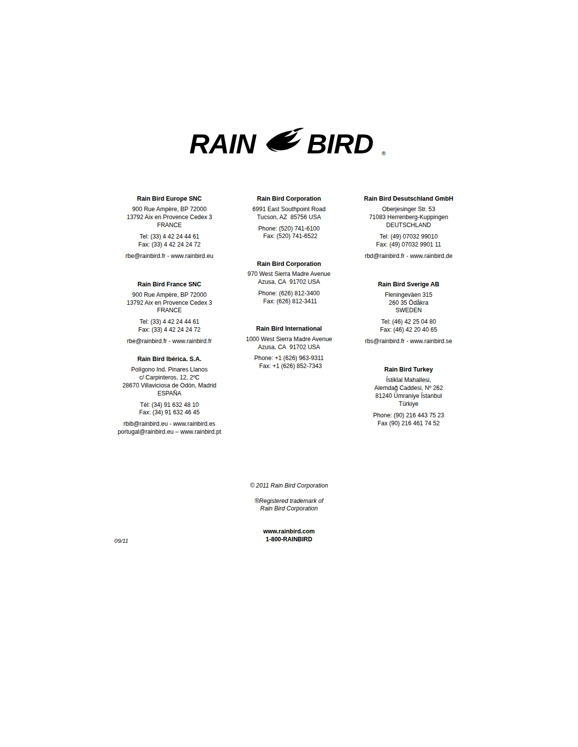RAIN BIRD ®
Rain Bird Europe SNC
900 Rue Ampère, BP 72000
13792 Aix en Provence Cedex 3
FRANCE
Tel: (33) 4 42 24 44 61
Fax: (33) 4 42 24 24 72
rbe@rainbird.fr - www.rainbird.eu
Rain Bird France SNC
900 Rue Ampère, BP 72000
13792 Aix en Provence Cedex 3
FRANCE
Tel: (33) 4 42 24 44 61
Fax: (33) 4 42 24 24 72
rbe@rainbird.fr - www.rainbird.fr
Rain Bird Ibérica. S.A.
Polígono Ind. Pinares Llanos
c/ Carpinteros, 12, 2ºC
28670 Villaviciosa de Odón, Madrid
ESPAÑA
Tél: (34) 91 632 48 10
Fax: (34) 91 632 46 45
rbib@rainbird.eu - www.rainbird.es
portugal@rainbird.eu – www.rainbird.pt
Rain Bird Corporation
6991 East Southpoint Road
Tucson, AZ 85756 USA
Phone: (520) 741-6100
Fax: (520) 741-6522
Rain Bird Corporation
970 West Sierra Madre Avenue
Azusa, CA 91702 USA
Phone: (626) 812-3400
Fax: (626) 812-3411
Rain Bird International
1000 West Sierra Madre Avenue
Azusa, CA 91702 USA
Phone: +1 (626) 963-9311
Fax: +1 (626) 852-7343
Rain Bird Desutschland GmbH
Oberjesinger Str. 53
71083 Herrenberg-Kuppingen
DEUTSCHLAND
Tel: (49) 07032 99010
Fax: (49) 07032 9901 11
rbd@rainbird.fr - www.rainbird.de
Rain Bird Sverige AB
Fleningeväen 315
260 35 Ödåkra
SWEDEN
Tel: (46) 42 25 04 80
Fax: (46) 42 20 40 65
rbs@rainbird.fr - www.rainbird.se
Rain Bird Turkey
Ístiklal Mahallesi,
Alemdağ Caddesi, Nº 262
81240 Ümraniye Ístanbul
Türkiye
Phone: (90) 216 443 75 23
Fax (90) 216 461 74 52
© 2011 Rain Bird Corporation
®Registered trademark of
Rain Bird Corporation
www.rainbird.com
1-800-RAINBIRD
09/11